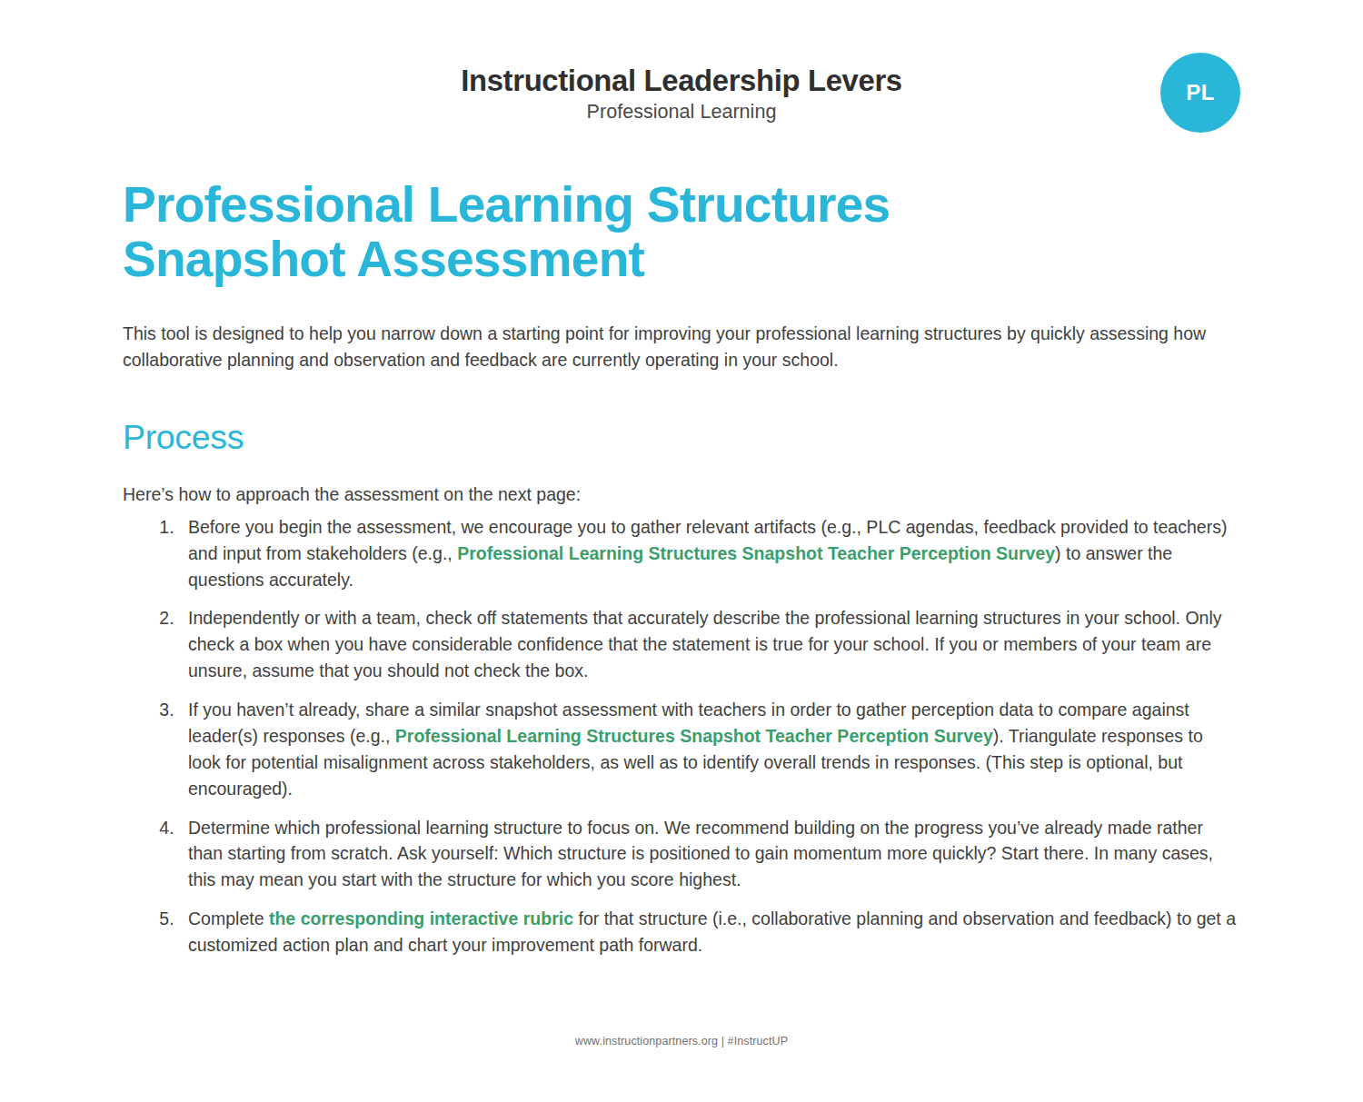Instructional Leadership Levers
Professional Learning
PL
Professional Learning Structures
Snapshot Assessment
This tool is designed to help you narrow down a starting point for improving your professional learning structures by quickly assessing how collaborative planning and observation and feedback are currently operating in your school.
Process
Here’s how to approach the assessment on the next page:
Before you begin the assessment, we encourage you to gather relevant artifacts (e.g., PLC agendas, feedback provided to teachers) and input from stakeholders (e.g., Professional Learning Structures Snapshot Teacher Perception Survey) to answer the questions accurately.
Independently or with a team, check off statements that accurately describe the professional learning structures in your school. Only check a box when you have considerable confidence that the statement is true for your school. If you or members of your team are unsure, assume that you should not check the box.
If you haven’t already, share a similar snapshot assessment with teachers in order to gather perception data to compare against leader(s) responses (e.g., Professional Learning Structures Snapshot Teacher Perception Survey). Triangulate responses to look for potential misalignment across stakeholders, as well as to identify overall trends in responses. (This step is optional, but encouraged).
Determine which professional learning structure to focus on. We recommend building on the progress you’ve already made rather than starting from scratch. Ask yourself: Which structure is positioned to gain momentum more quickly? Start there. In many cases, this may mean you start with the structure for which you score highest.
Complete the corresponding interactive rubric for that structure (i.e., collaborative planning and observation and feedback) to get a customized action plan and chart your improvement path forward.
www.instructionpartners.org | #InstructUP